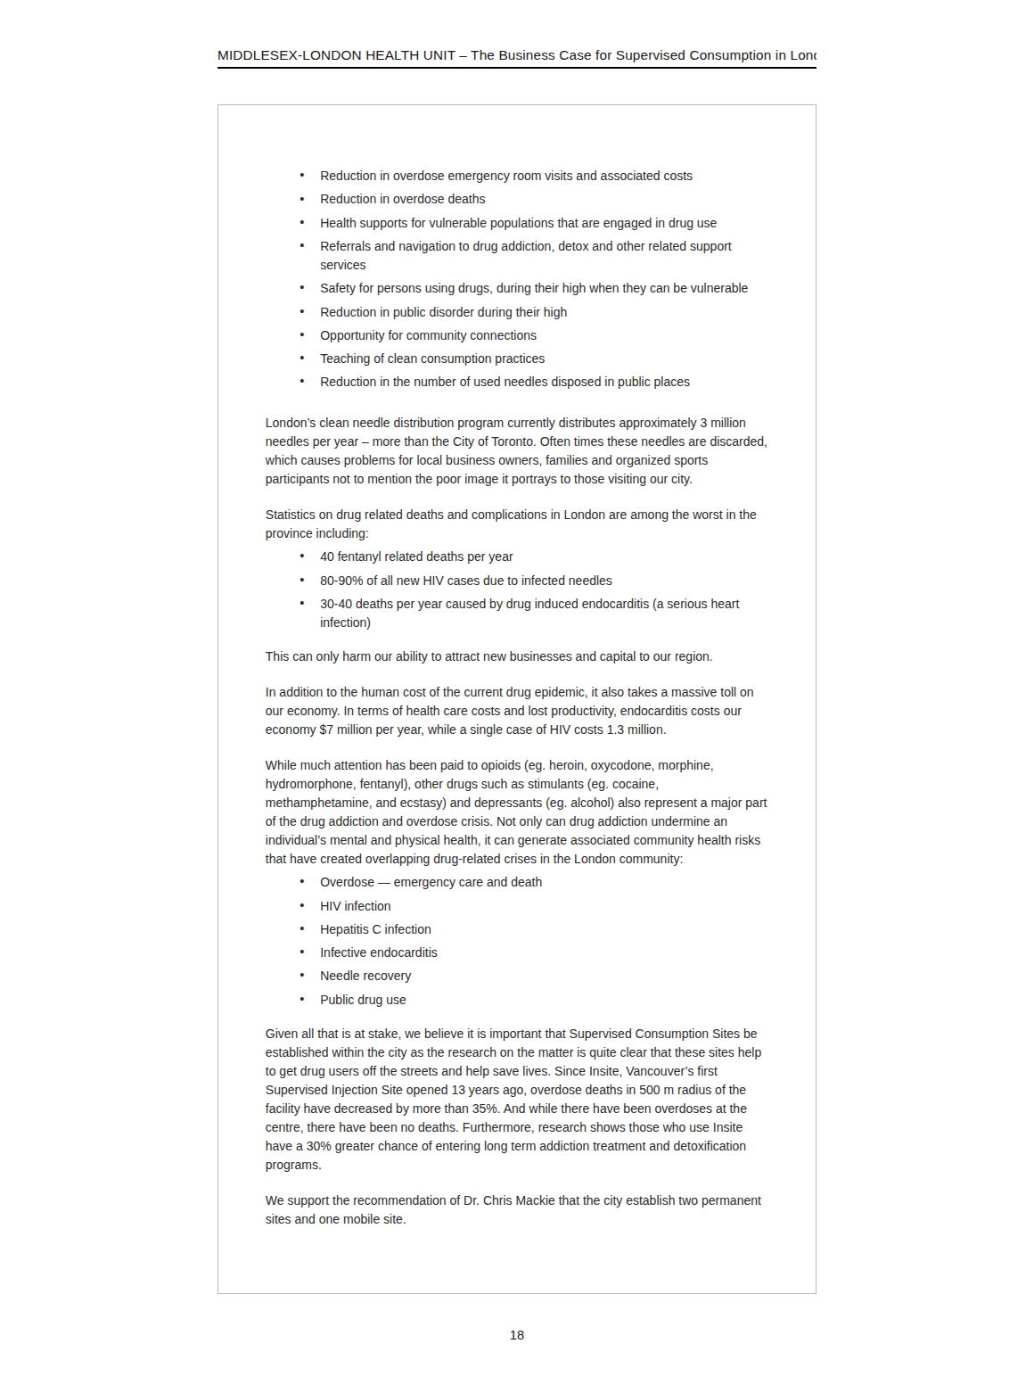MIDDLESEX-LONDON HEALTH UNIT – The Business Case for Supervised Consumption in London, Ontario
Reduction in overdose emergency room visits and associated costs
Reduction in overdose deaths
Health supports for vulnerable populations that are engaged in drug use
Referrals and navigation to drug addiction, detox and other related support services
Safety for persons using drugs, during their high when they can be vulnerable
Reduction in public disorder during their high
Opportunity for community connections
Teaching of clean consumption practices
Reduction in the number of used needles disposed in public places
London’s clean needle distribution program currently distributes approximately 3 million needles per year – more than the City of Toronto. Often times these needles are discarded, which causes problems for local business owners, families and organized sports participants not to mention the poor image it portrays to those visiting our city.
Statistics on drug related deaths and complications in London are among the worst in the province including:
40 fentanyl related deaths per year
80-90% of all new HIV cases due to infected needles
30-40 deaths per year caused by drug induced endocarditis (a serious heart infection)
This can only harm our ability to attract new businesses and capital to our region.
In addition to the human cost of the current drug epidemic, it also takes a massive toll on our economy. In terms of health care costs and lost productivity, endocarditis costs our economy $7 million per year, while a single case of HIV costs 1.3 million.
While much attention has been paid to opioids (eg. heroin, oxycodone, morphine, hydromorphone, fentanyl), other drugs such as stimulants (eg. cocaine, methamphetamine, and ecstasy) and depressants (eg. alcohol) also represent a major part of the drug addiction and overdose crisis. Not only can drug addiction undermine an individual’s mental and physical health, it can generate associated community health risks that have created overlapping drug-related crises in the London community:
Overdose — emergency care and death
HIV infection
Hepatitis C infection
Infective endocarditis
Needle recovery
Public drug use
Given all that is at stake, we believe it is important that Supervised Consumption Sites be established within the city as the research on the matter is quite clear that these sites help to get drug users off the streets and help save lives. Since Insite, Vancouver’s first Supervised Injection Site opened 13 years ago, overdose deaths in 500 m radius of the facility have decreased by more than 35%. And while there have been overdoses at the centre, there have been no deaths. Furthermore, research shows those who use Insite have a 30% greater chance of entering long term addiction treatment and detoxification programs.
We support the recommendation of Dr. Chris Mackie that the city establish two permanent sites and one mobile site.
18